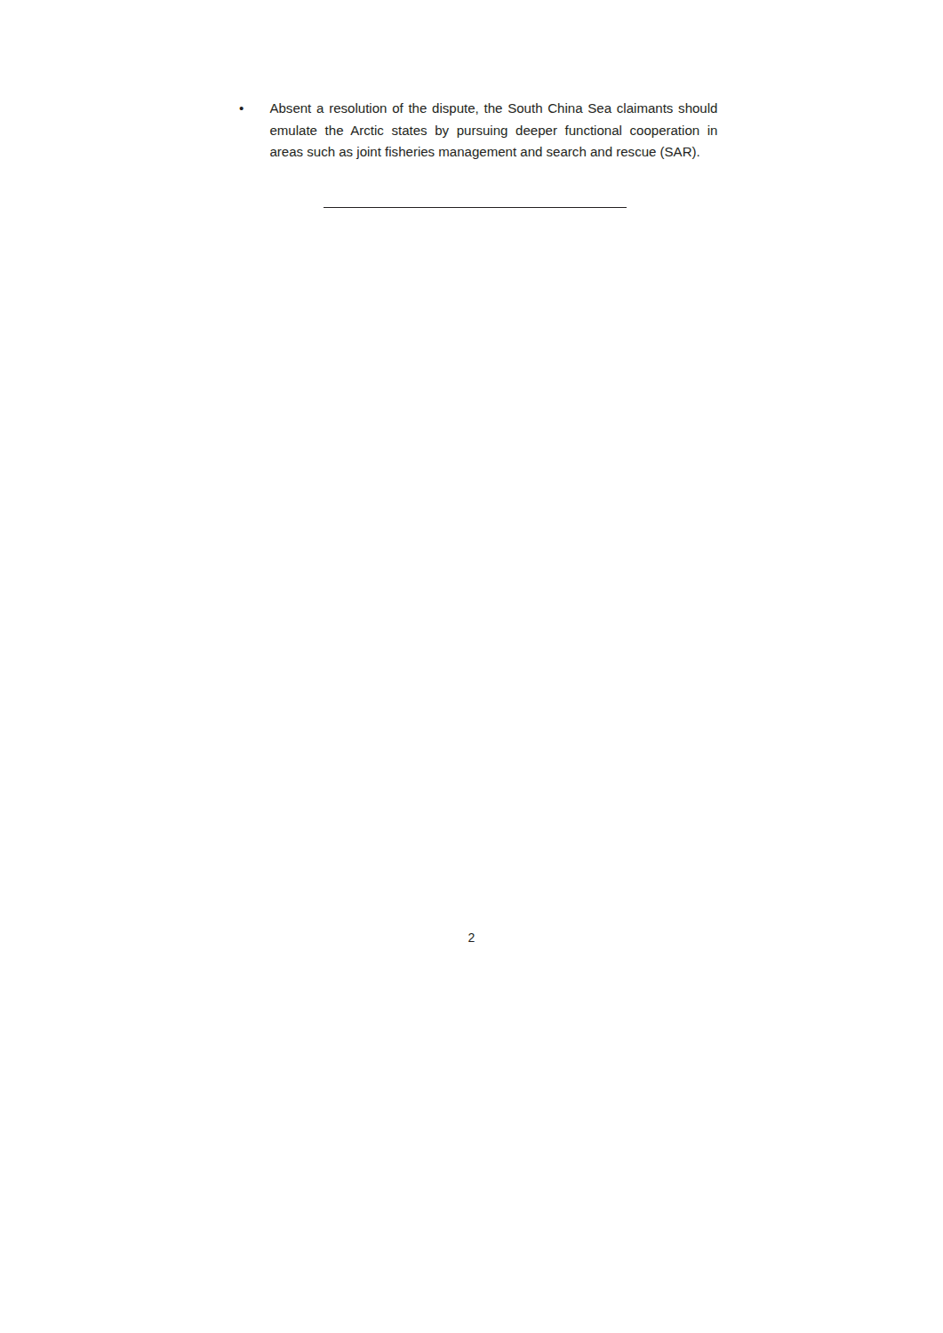Absent a resolution of the dispute, the South China Sea claimants should emulate the Arctic states by pursuing deeper functional cooperation in areas such as joint fisheries management and search and rescue (SAR).
2